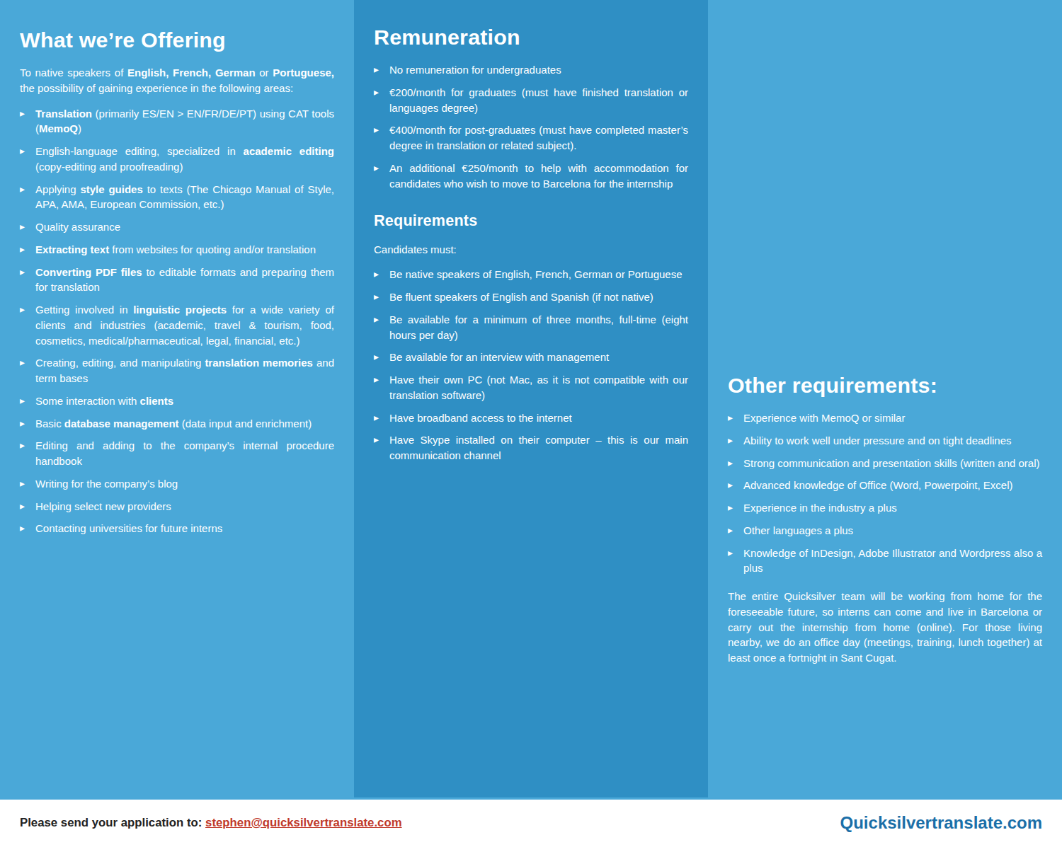What we’re Offering
To native speakers of English, French, German or Portuguese, the possibility of gaining experience in the following areas:
Translation (primarily ES/EN > EN/FR/DE/PT) using CAT tools (MemoQ)
English-language editing, specialized in academic editing (copy-editing and proofreading)
Applying style guides to texts (The Chicago Manual of Style, APA, AMA, European Commission, etc.)
Quality assurance
Extracting text from websites for quoting and/or translation
Converting PDF files to editable formats and preparing them for translation
Getting involved in linguistic projects for a wide variety of clients and industries (academic, travel & tourism, food, cosmetics, medical/pharmaceutical, legal, financial, etc.)
Creating, editing, and manipulating translation memories and term bases
Some interaction with clients
Basic database management (data input and enrichment)
Editing and adding to the company’s internal procedure handbook
Writing for the company’s blog
Helping select new providers
Contacting universities for future interns
Remuneration
No remuneration for undergraduates
€200/month for graduates (must have finished translation or languages degree)
€400/month for post-graduates (must have completed master’s degree in translation or related subject).
An additional €250/month to help with accommodation for candidates who wish to move to Barcelona for the internship
Requirements
Candidates must:
Be native speakers of English, French, German or Portuguese
Be fluent speakers of English and Spanish (if not native)
Be available for a minimum of three months, full-time (eight hours per day)
Be available for an interview with management
Have their own PC (not Mac, as it is not compatible with our translation software)
Have broadband access to the internet
Have Skype installed on their computer – this is our main communication channel
Other requirements:
Experience with MemoQ or similar
Ability to work well under pressure and on tight deadlines
Strong communication and presentation skills (written and oral)
Advanced knowledge of Office (Word, Powerpoint, Excel)
Experience in the industry a plus
Other languages a plus
Knowledge of InDesign, Adobe Illustrator and Wordpress also a plus
The entire Quicksilver team will be working from home for the foreseeable future, so interns can come and live in Barcelona or carry out the internship from home (online). For those living nearby, we do an office day (meetings, training, lunch together) at least once a fortnight in Sant Cugat.
Please send your application to: stephen@quicksilvertranslate.com
Quicksilvertranslate.com